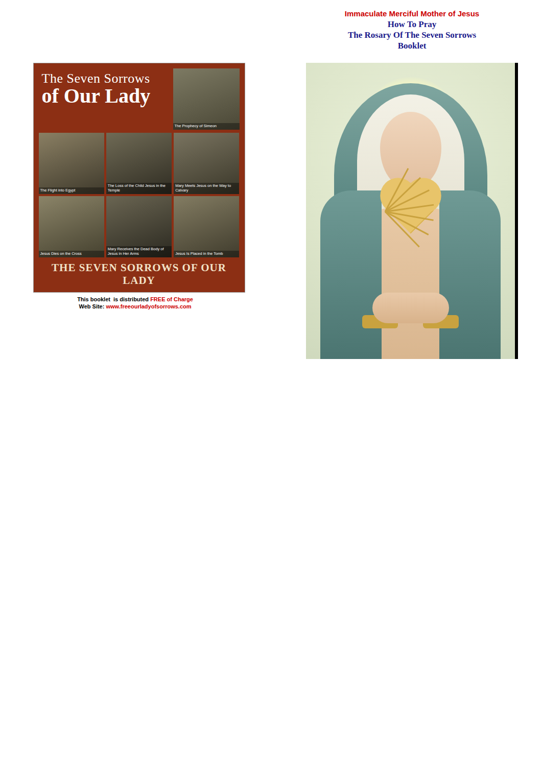Immaculate Merciful Mother of Jesus
How To Pray
The Rosary Of The Seven Sorrows
Booklet
The Seven Sorrows of Our Lady
The Prophecy of Simeon
The Flight into Egypt
The Loss of the Child Jesus in the Temple
Mary Meets Jesus on the Way to Calvary
Jesus Dies on the Cross
Mary Receives the Dead Body of Jesus in Her Arms
Jesus Is Placed in the Tomb
The Seven Sorrows of Our Lady
This booklet is distributed FREE of Charge
Web Site: www.freeourladyofsorrows.com